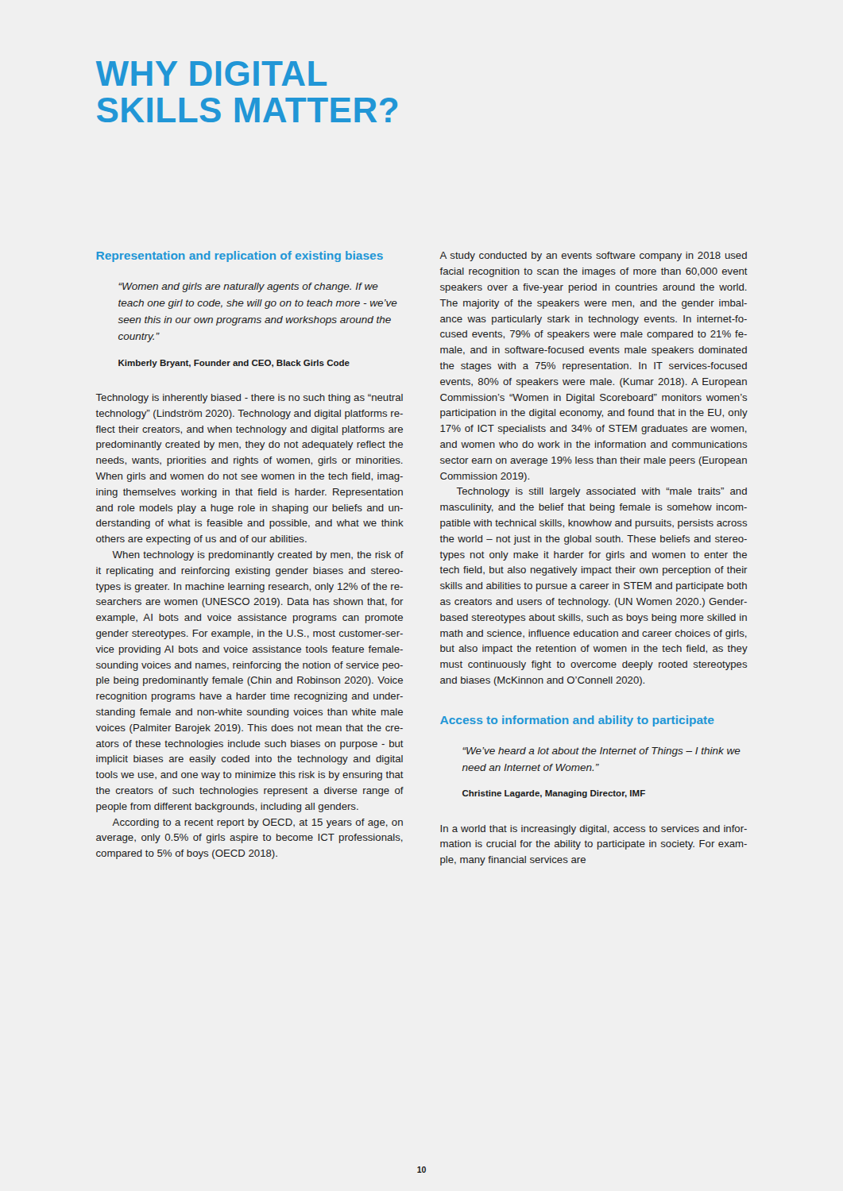Why digital skills matter?
Representation and replication of existing biases
“Women and girls are naturally agents of change. If we teach one girl to code, she will go on to teach more - we’ve seen this in our own programs and workshops around the country.”
Kimberly Bryant, Founder and CEO, Black Girls Code
Technology is inherently biased - there is no such thing as “neutral technology” (Lindström 2020). Technology and digital platforms reflect their creators, and when technology and digital platforms are predominantly created by men, they do not adequately reflect the needs, wants, priorities and rights of women, girls or minorities. When girls and women do not see women in the tech field, imagining themselves working in that field is harder. Representation and role models play a huge role in shaping our beliefs and understanding of what is feasible and possible, and what we think others are expecting of us and of our abilities.
When technology is predominantly created by men, the risk of it replicating and reinforcing existing gender biases and stereotypes is greater. In machine learning research, only 12% of the researchers are women (UNESCO 2019). Data has shown that, for example, AI bots and voice assistance programs can promote gender stereotypes. For example, in the U.S., most customer-service providing AI bots and voice assistance tools feature female-sounding voices and names, reinforcing the notion of service people being predominantly female (Chin and Robinson 2020). Voice recognition programs have a harder time recognizing and understanding female and non-white sounding voices than white male voices (Palmiter Barojek 2019). This does not mean that the creators of these technologies include such biases on purpose - but implicit biases are easily coded into the technology and digital tools we use, and one way to minimize this risk is by ensuring that the creators of such technologies represent a diverse range of people from different backgrounds, including all genders.
According to a recent report by OECD, at 15 years of age, on average, only 0.5% of girls aspire to become ICT professionals, compared to 5% of boys (OECD 2018).
A study conducted by an events software company in 2018 used facial recognition to scan the images of more than 60,000 event speakers over a five-year period in countries around the world. The majority of the speakers were men, and the gender imbalance was particularly stark in technology events. In internet-focused events, 79% of speakers were male compared to 21% female, and in software-focused events male speakers dominated the stages with a 75% representation. In IT services-focused events, 80% of speakers were male. (Kumar 2018). A European Commission’s “Women in Digital Scoreboard” monitors women’s participation in the digital economy, and found that in the EU, only 17% of ICT specialists and 34% of STEM graduates are women, and women who do work in the information and communications sector earn on average 19% less than their male peers (European Commission 2019).
Technology is still largely associated with “male traits” and masculinity, and the belief that being female is somehow incompatible with technical skills, knowhow and pursuits, persists across the world – not just in the global south. These beliefs and stereotypes not only make it harder for girls and women to enter the tech field, but also negatively impact their own perception of their skills and abilities to pursue a career in STEM and participate both as creators and users of technology. (UN Women 2020.) Gender-based stereotypes about skills, such as boys being more skilled in math and science, influence education and career choices of girls, but also impact the retention of women in the tech field, as they must continuously fight to overcome deeply rooted stereotypes and biases (McKinnon and O’Connell 2020).
Access to information and ability to participate
“We’ve heard a lot about the Internet of Things – I think we need an Internet of Women.”
Christine Lagarde, Managing Director, IMF
In a world that is increasingly digital, access to services and information is crucial for the ability to participate in society. For example, many financial services are
10